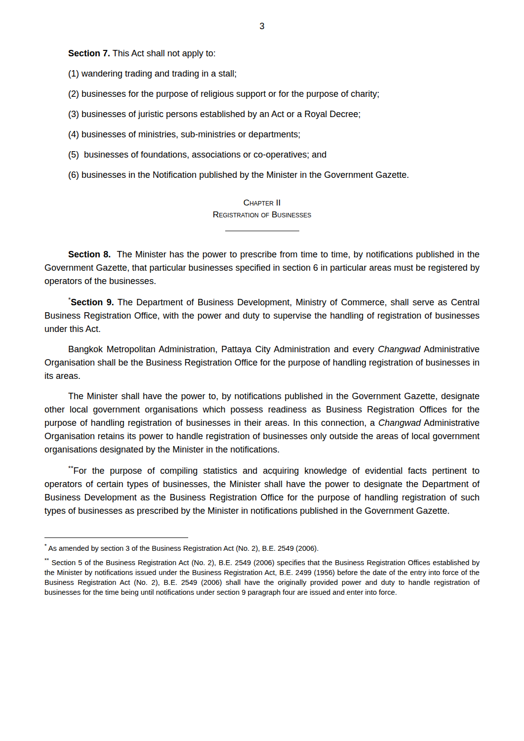3
Section 7. This Act shall not apply to:
(1) wandering trading and trading in a stall;
(2) businesses for the purpose of religious support or for the purpose of charity;
(3) businesses of juristic persons established by an Act or a Royal Decree;
(4) businesses of ministries, sub-ministries or departments;
(5) businesses of foundations, associations or co-operatives; and
(6) businesses in the Notification published by the Minister in the Government Gazette.
Chapter II
Registration of Businesses
Section 8. The Minister has the power to prescribe from time to time, by notifications published in the Government Gazette, that particular businesses specified in section 6 in particular areas must be registered by operators of the businesses.
*Section 9. The Department of Business Development, Ministry of Commerce, shall serve as Central Business Registration Office, with the power and duty to supervise the handling of registration of businesses under this Act.
Bangkok Metropolitan Administration, Pattaya City Administration and every Changwad Administrative Organisation shall be the Business Registration Office for the purpose of handling registration of businesses in its areas.
The Minister shall have the power to, by notifications published in the Government Gazette, designate other local government organisations which possess readiness as Business Registration Offices for the purpose of handling registration of businesses in their areas. In this connection, a Changwad Administrative Organisation retains its power to handle registration of businesses only outside the areas of local government organisations designated by the Minister in the notifications.
**For the purpose of compiling statistics and acquiring knowledge of evidential facts pertinent to operators of certain types of businesses, the Minister shall have the power to designate the Department of Business Development as the Business Registration Office for the purpose of handling registration of such types of businesses as prescribed by the Minister in notifications published in the Government Gazette.
* As amended by section 3 of the Business Registration Act (No. 2), B.E. 2549 (2006).
** Section 5 of the Business Registration Act (No. 2), B.E. 2549 (2006) specifies that the Business Registration Offices established by the Minister by notifications issued under the Business Registration Act, B.E. 2499 (1956) before the date of the entry into force of the Business Registration Act (No. 2), B.E. 2549 (2006) shall have the originally provided power and duty to handle registration of businesses for the time being until notifications under section 9 paragraph four are issued and enter into force.